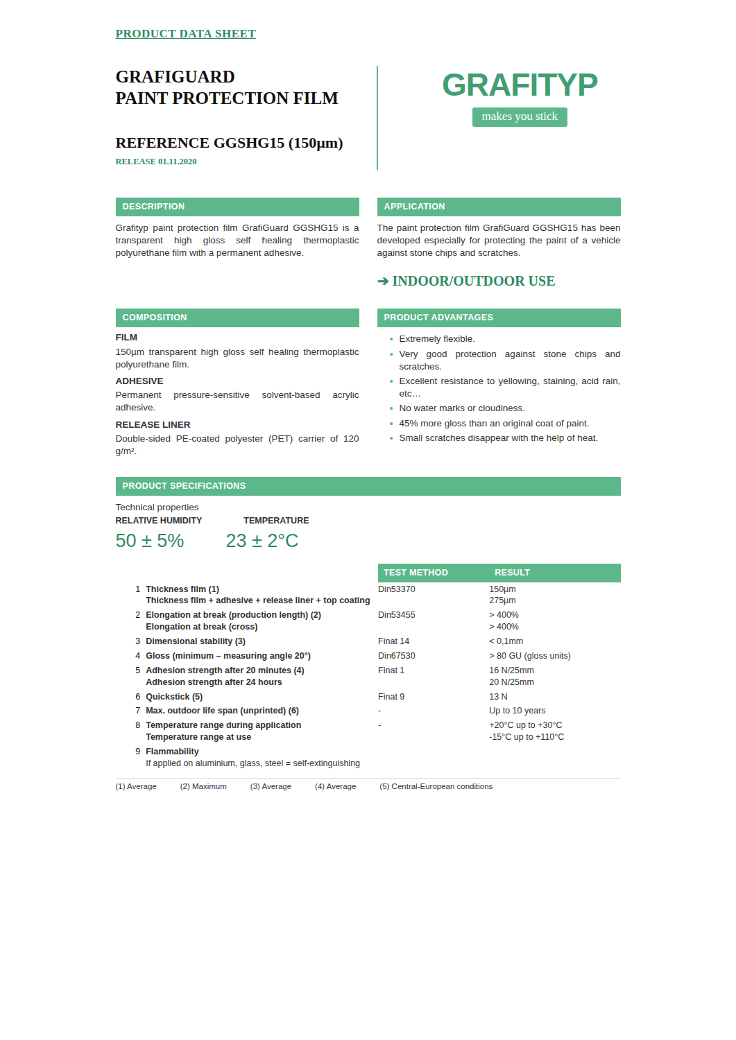PRODUCT DATA SHEET
GRAFIGUARD
PAINT PROTECTION FILM
REFERENCE GGSHG15 (150µm)
RELEASE 01.11.2020
GRAFITYP
makes you stick
DESCRIPTION
Grafityp paint protection film GrafiGuard GGSHG15 is a transparent high gloss self healing thermoplastic polyurethane film with a permanent adhesive.
APPLICATION
The paint protection film GrafiGuard GGSHG15 has been developed especially for protecting the paint of a vehicle against stone chips and scratches.
➔ INDOOR/OUTDOOR USE
COMPOSITION
FILM
150µm transparent high gloss self healing thermoplastic polyurethane film.
ADHESIVE
Permanent pressure-sensitive solvent-based acrylic adhesive.
RELEASE LINER
Double-sided PE-coated polyester (PET) carrier of 120 g/m².
PRODUCT ADVANTAGES
Extremely flexible.
Very good protection against stone chips and scratches.
Excellent resistance to yellowing, staining, acid rain, etc…
No water marks or cloudiness.
45% more gloss than an original coat of paint.
Small scratches disappear with the help of heat.
PRODUCT SPECIFICATIONS
Technical properties
RELATIVE HUMIDITY
TEMPERATURE
50 ± 5%
23 ± 2°C
| | TEST METHOD | RESULT |
| --- | --- | --- |
| 1 | Thickness film (1) Thickness film + adhesive + release liner + top coating | Din53370 | 150µm 275µm |
| 2 | Elongation at break (production length) (2) Elongation at break (cross) | Din53455 | > 400% > 400% |
| 3 | Dimensional stability (3) | Finat 14 | < 0,1mm |
| 4 | Gloss (minimum – measuring angle 20°) | Din67530 | > 80 GU (gloss units) |
| 5 | Adhesion strength after 20 minutes (4) Adhesion strength after 24 hours | Finat 1 | 16 N/25mm 20 N/25mm |
| 6 | Quickstick (5) | Finat 9 | 13 N |
| 7 | Max. outdoor life span (unprinted) (6) | - | Up to 10 years |
| 8 | Temperature range during application Temperature range at use | - | +20°C up to +30°C -15°C up to +110°C |
| 9 | Flammability If applied on aluminium, glass, steel = self-extinguishing |
(1) Average (2) Maximum (3) Average (4) Average (5) Central-European conditions